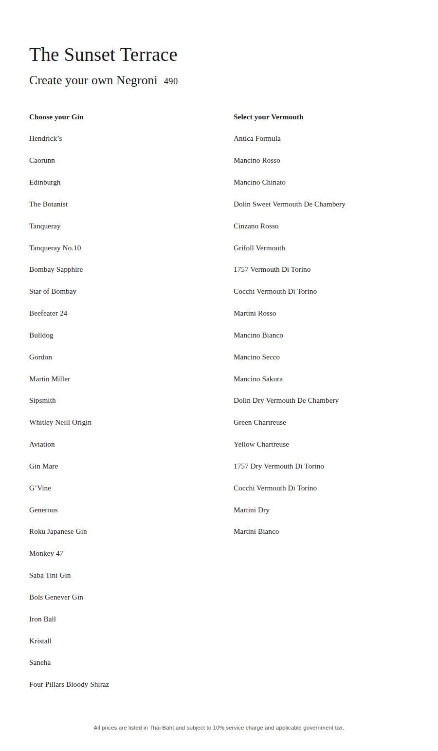The Sunset Terrace
Create your own Negroni 490
Choose your Gin
Hendrick’s
Caorunn
Edinburgh
The Botanist
Tanqueray
Tanqueray No.10
Bombay Sapphire
Star of Bombay
Beefeater 24
Bulldog
Gordon
Martin Miller
Sipsmith
Whitley Neill Origin
Aviation
Gin Mare
G’Vine
Generous
Roku Japanese Gin
Monkey 47
Saba Tini Gin
Bols Genever Gin
Iron Ball
Kristall
Saneha
Four Pillars Bloody Shiraz
Select your Vermouth
Antica Formula
Mancino Rosso
Mancino Chinato
Dolin Sweet Vermouth De Chambery
Cinzano Rosso
Grifoll Vermouth
1757 Vermouth Di Torino
Cocchi Vermouth Di Torino
Martini Rosso
Mancino Bianco
Mancino Secco
Mancino Sakura
Dolin Dry Vermouth De Chambery
Green Chartreuse
Yellow Chartreuse
1757 Dry Vermouth Di Torino
Cocchi Vermouth Di Torino
Martini Dry
Martini Bianco
All prices are listed in Thai Baht and subject to 10% service charge and applicable government tax.